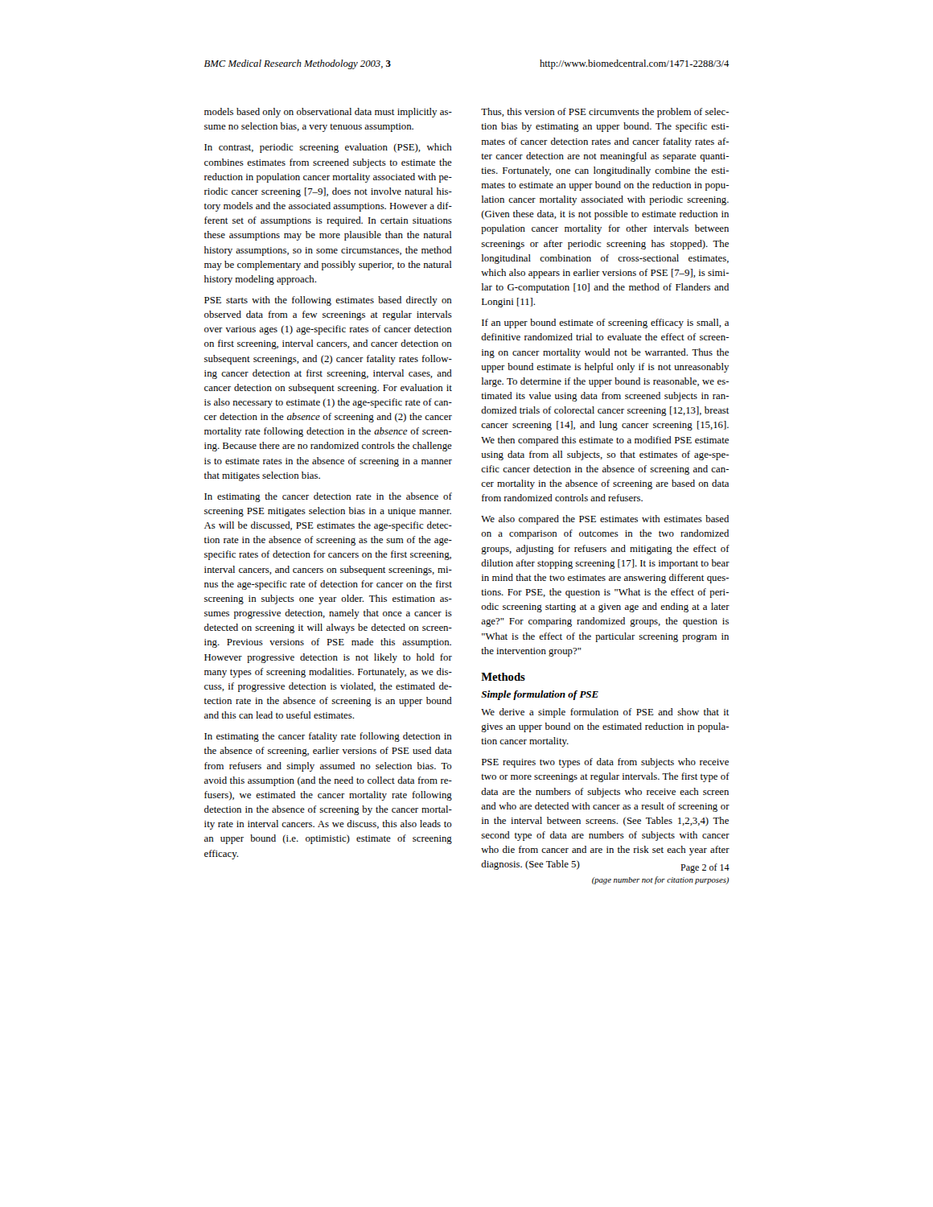BMC Medical Research Methodology 2003, 3
http://www.biomedcentral.com/1471-2288/3/4
models based only on observational data must implicitly assume no selection bias, a very tenuous assumption.
In contrast, periodic screening evaluation (PSE), which combines estimates from screened subjects to estimate the reduction in population cancer mortality associated with periodic cancer screening [7–9], does not involve natural history models and the associated assumptions. However a different set of assumptions is required. In certain situations these assumptions may be more plausible than the natural history assumptions, so in some circumstances, the method may be complementary and possibly superior, to the natural history modeling approach.
PSE starts with the following estimates based directly on observed data from a few screenings at regular intervals over various ages (1) age-specific rates of cancer detection on first screening, interval cancers, and cancer detection on subsequent screenings, and (2) cancer fatality rates following cancer detection at first screening, interval cases, and cancer detection on subsequent screening. For evaluation it is also necessary to estimate (1) the age-specific rate of cancer detection in the absence of screening and (2) the cancer mortality rate following detection in the absence of screening. Because there are no randomized controls the challenge is to estimate rates in the absence of screening in a manner that mitigates selection bias.
In estimating the cancer detection rate in the absence of screening PSE mitigates selection bias in a unique manner. As will be discussed, PSE estimates the age-specific detection rate in the absence of screening as the sum of the age-specific rates of detection for cancers on the first screening, interval cancers, and cancers on subsequent screenings, minus the age-specific rate of detection for cancer on the first screening in subjects one year older. This estimation assumes progressive detection, namely that once a cancer is detected on screening it will always be detected on screening. Previous versions of PSE made this assumption. However progressive detection is not likely to hold for many types of screening modalities. Fortunately, as we discuss, if progressive detection is violated, the estimated detection rate in the absence of screening is an upper bound and this can lead to useful estimates.
In estimating the cancer fatality rate following detection in the absence of screening, earlier versions of PSE used data from refusers and simply assumed no selection bias. To avoid this assumption (and the need to collect data from refusers), we estimated the cancer mortality rate following detection in the absence of screening by the cancer mortality rate in interval cancers. As we discuss, this also leads to an upper bound (i.e. optimistic) estimate of screening efficacy.
Thus, this version of PSE circumvents the problem of selection bias by estimating an upper bound. The specific estimates of cancer detection rates and cancer fatality rates after cancer detection are not meaningful as separate quantities. Fortunately, one can longitudinally combine the estimates to estimate an upper bound on the reduction in population cancer mortality associated with periodic screening. (Given these data, it is not possible to estimate reduction in population cancer mortality for other intervals between screenings or after periodic screening has stopped). The longitudinal combination of cross-sectional estimates, which also appears in earlier versions of PSE [7–9], is similar to G-computation [10] and the method of Flanders and Longini [11].
If an upper bound estimate of screening efficacy is small, a definitive randomized trial to evaluate the effect of screening on cancer mortality would not be warranted. Thus the upper bound estimate is helpful only if is not unreasonably large. To determine if the upper bound is reasonable, we estimated its value using data from screened subjects in randomized trials of colorectal cancer screening [12,13], breast cancer screening [14], and lung cancer screening [15,16]. We then compared this estimate to a modified PSE estimate using data from all subjects, so that estimates of age-specific cancer detection in the absence of screening and cancer mortality in the absence of screening are based on data from randomized controls and refusers.
We also compared the PSE estimates with estimates based on a comparison of outcomes in the two randomized groups, adjusting for refusers and mitigating the effect of dilution after stopping screening [17]. It is important to bear in mind that the two estimates are answering different questions. For PSE, the question is "What is the effect of periodic screening starting at a given age and ending at a later age?" For comparing randomized groups, the question is "What is the effect of the particular screening program in the intervention group?"
Methods
Simple formulation of PSE
We derive a simple formulation of PSE and show that it gives an upper bound on the estimated reduction in population cancer mortality.
PSE requires two types of data from subjects who receive two or more screenings at regular intervals. The first type of data are the numbers of subjects who receive each screen and who are detected with cancer as a result of screening or in the interval between screens. (See Tables 1,2,3,4) The second type of data are numbers of subjects with cancer who die from cancer and are in the risk set each year after diagnosis. (See Table 5)
Page 2 of 14
(page number not for citation purposes)